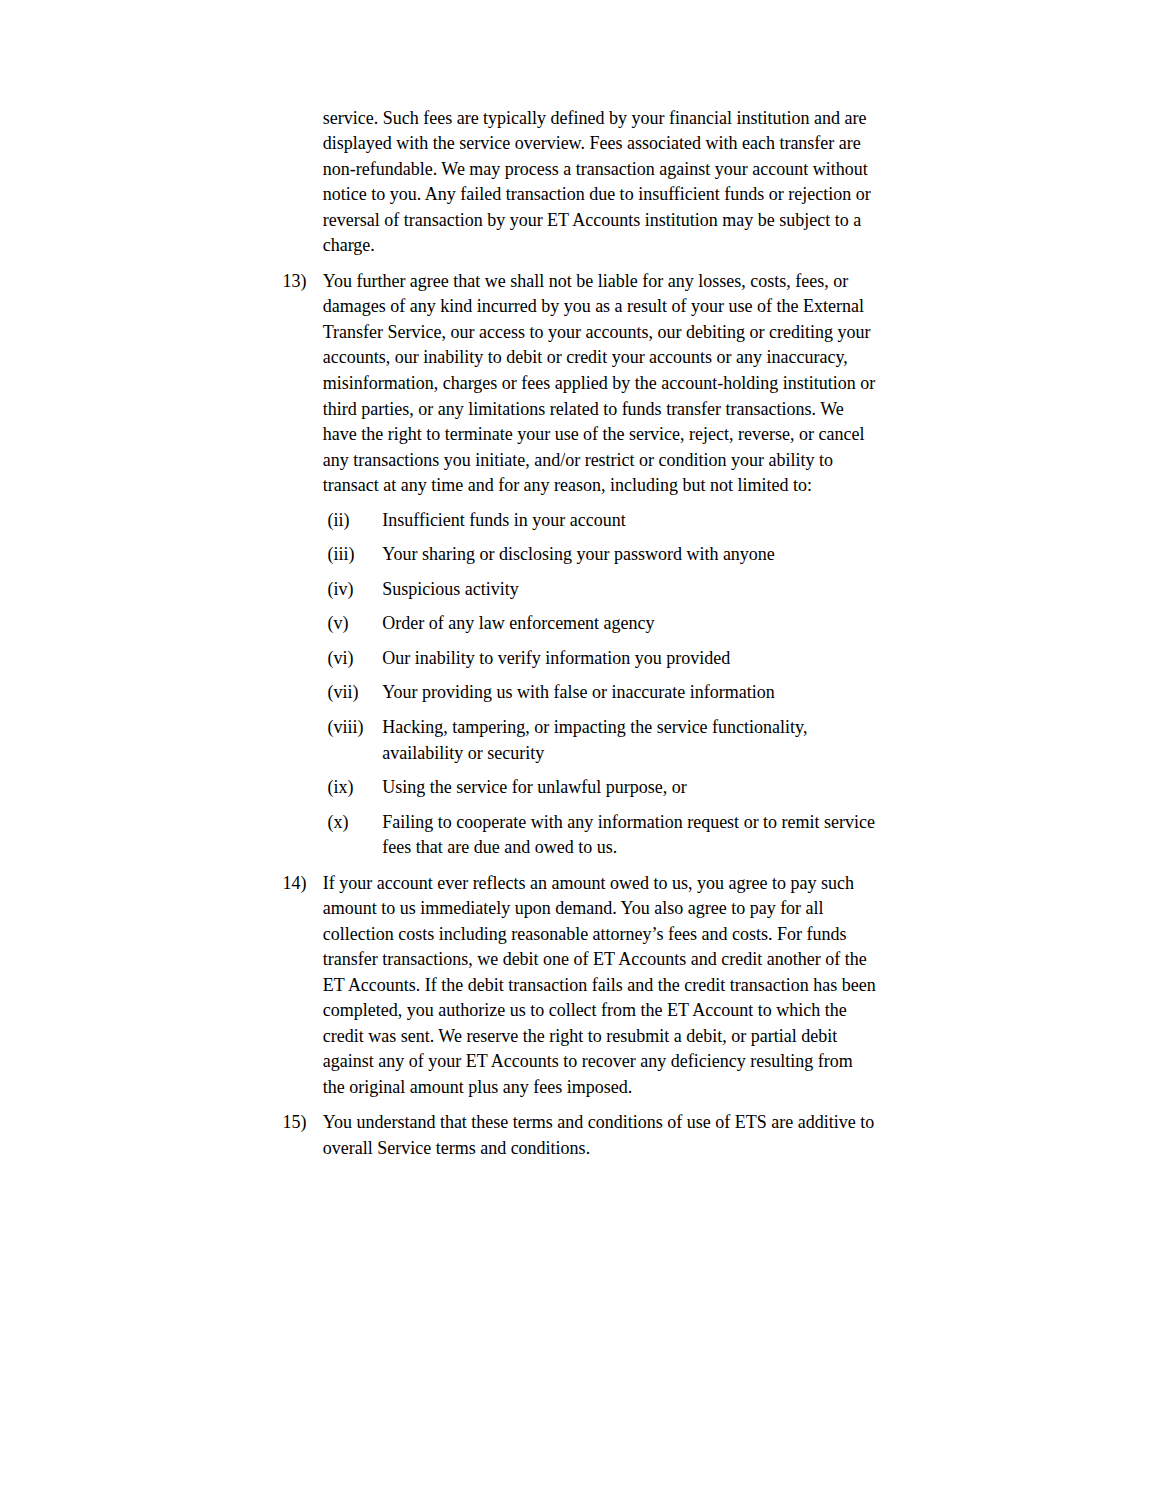service. Such fees are typically defined by your financial institution and are displayed with the service overview. Fees associated with each transfer are non-refundable. We may process a transaction against your account without notice to you. Any failed transaction due to insufficient funds or rejection or reversal of transaction by your ET Accounts institution may be subject to a charge.
13) You further agree that we shall not be liable for any losses, costs, fees, or damages of any kind incurred by you as a result of your use of the External Transfer Service, our access to your accounts, our debiting or crediting your accounts, our inability to debit or credit your accounts or any inaccuracy, misinformation, charges or fees applied by the account-holding institution or third parties, or any limitations related to funds transfer transactions. We have the right to terminate your use of the service, reject, reverse, or cancel any transactions you initiate, and/or restrict or condition your ability to transact at any time and for any reason, including but not limited to:
(ii) Insufficient funds in your account
(iii) Your sharing or disclosing your password with anyone
(iv) Suspicious activity
(v) Order of any law enforcement agency
(vi) Our inability to verify information you provided
(vii) Your providing us with false or inaccurate information
(viii) Hacking, tampering, or impacting the service functionality, availability or security
(ix) Using the service for unlawful purpose, or
(x) Failing to cooperate with any information request or to remit service fees that are due and owed to us.
14) If your account ever reflects an amount owed to us, you agree to pay such amount to us immediately upon demand. You also agree to pay for all collection costs including reasonable attorney’s fees and costs. For funds transfer transactions, we debit one of ET Accounts and credit another of the ET Accounts. If the debit transaction fails and the credit transaction has been completed, you authorize us to collect from the ET Account to which the credit was sent. We reserve the right to resubmit a debit, or partial debit against any of your ET Accounts to recover any deficiency resulting from the original amount plus any fees imposed.
15) You understand that these terms and conditions of use of ETS are additive to overall Service terms and conditions.